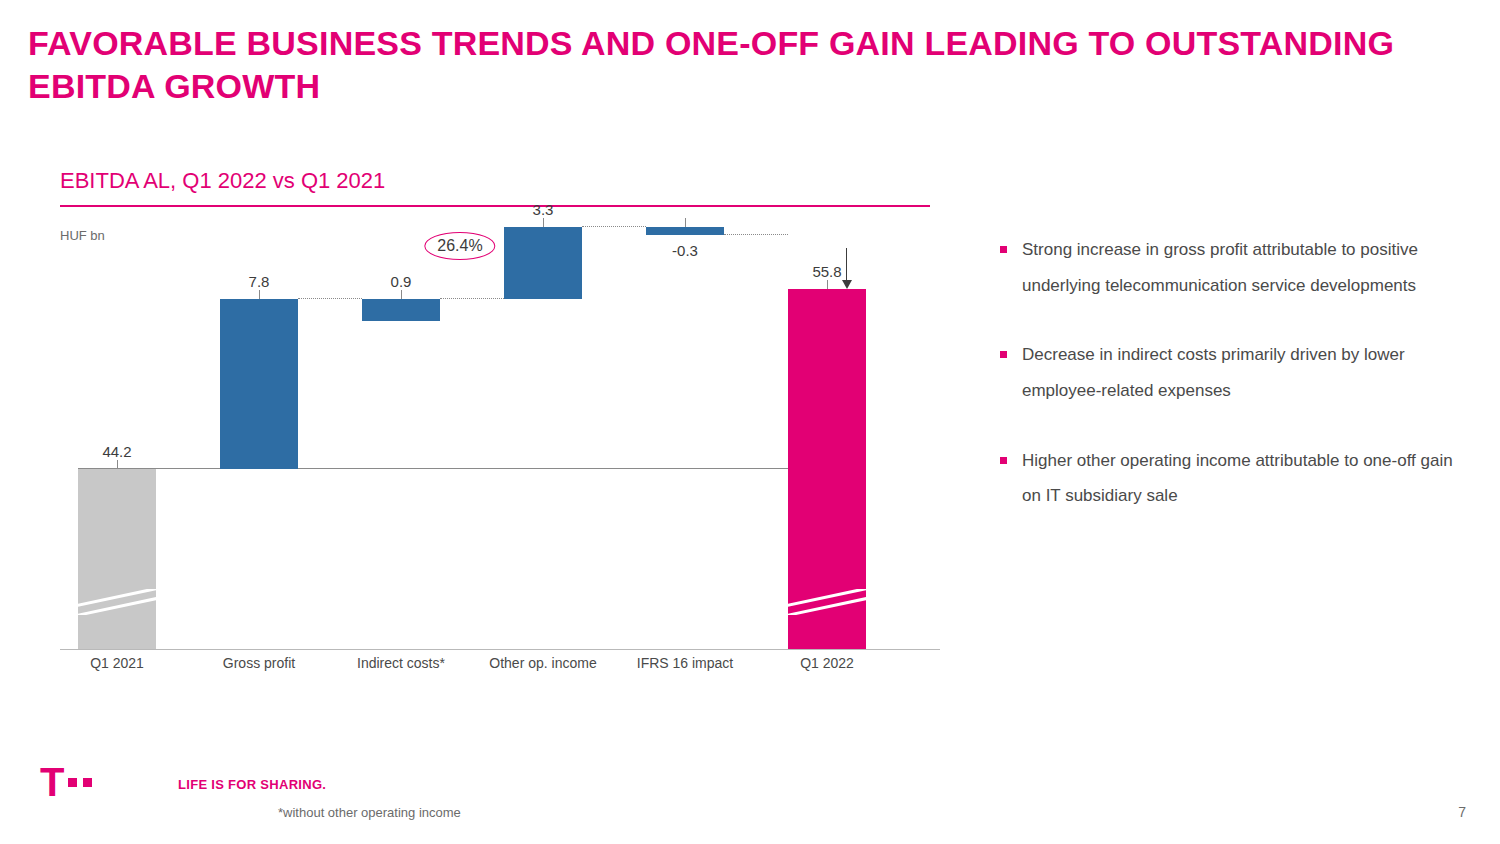Favorable business trends and one-off gain leading to outstanding EBITDA growth
EBITDA AL, Q1 2022 vs Q1 2021
HUF bn
26.4%
44.2
7.8
0.9
3.3
-0.3
55.8
Q1 2021 Gross profit Indirect costs* Other op. income IFRS 16 impact Q1 2022
Strong increase in gross profit attributable to positive underlying telecommunication service developments
Decrease in indirect costs primarily driven by lower employee-related expenses
Higher other operating income attributable to one-off gain on IT subsidiary sale
T
LIFE IS FOR SHARING.
*without other operating income
7